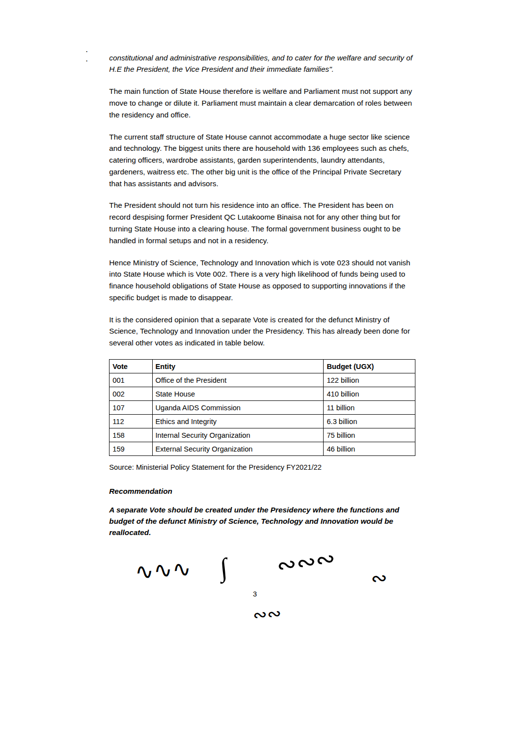.
.
constitutional and administrative responsibilities, and to cater for the welfare and security of H.E the President, the Vice President and their immediate families".
The main function of State House therefore is welfare and Parliament must not support any move to change or dilute it. Parliament must maintain a clear demarcation of roles between the residency and office.
The current staff structure of State House cannot accommodate a huge sector like science and technology. The biggest units there are household with 136 employees such as chefs, catering officers, wardrobe assistants, garden superintendents, laundry attendants, gardeners, waitress etc. The other big unit is the office of the Principal Private Secretary that has assistants and advisors.
The President should not turn his residence into an office. The President has been on record despising former President QC Lutakoome Binaisa not for any other thing but for turning State House into a clearing house. The formal government business ought to be handled in formal setups and not in a residency.
Hence Ministry of Science, Technology and Innovation which is vote 023 should not vanish into State House which is Vote 002. There is a very high likelihood of funds being used to finance household obligations of State House as opposed to supporting innovations if the specific budget is made to disappear.
It is the considered opinion that a separate Vote is created for the defunct Ministry of Science, Technology and Innovation under the Presidency. This has already been done for several other votes as indicated in table below.
| Vote | Entity | Budget (UGX) |
| --- | --- | --- |
| 001 | Office of the President | 122 billion |
| 002 | State House | 410 billion |
| 107 | Uganda AIDS Commission | 11 billion |
| 112 | Ethics and Integrity | 6.3 billion |
| 158 | Internal Security Organization | 75 billion |
| 159 | External Security Organization | 46 billion |
Source: Ministerial Policy Statement for the Presidency FY2021/22
Recommendation
A separate Vote should be created under the Presidency where the functions and budget of the defunct Ministry of Science, Technology and Innovation would be reallocated.
3
∿∿∿
∫
∾∾∾
∾
∾∾